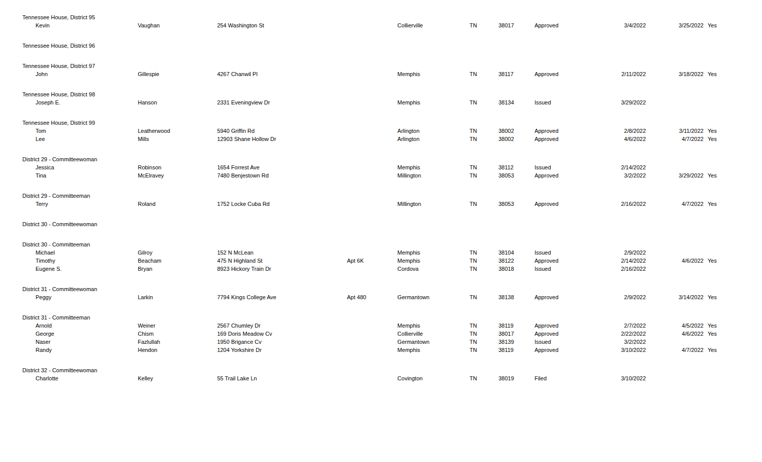| Tennessee House, District 95 |
| Kevin | Vaughan | 254 Washington St | | Collierville | TN | 38017 | Approved | 3/4/2022 | 3/25/2022 | Yes |
| Tennessee House, District 96 |
| Tennessee House, District 97 |
| John | Gillespie | 4267 Chanwil Pl | | Memphis | TN | 38117 | Approved | 2/11/2022 | 3/18/2022 | Yes |
| Tennessee House, District 98 |
| Joseph E. | Hanson | 2331 Eveningview Dr | | Memphis | TN | 38134 | Issued | 3/29/2022 | | |
| Tennessee House, District 99 |
| Tom | Leatherwood | 5940 Griffin Rd | | Arlington | TN | 38002 | Approved | 2/8/2022 | 3/11/2022 | Yes |
| Lee | Mills | 12903 Shane Hollow Dr | | Arlington | TN | 38002 | Approved | 4/6/2022 | 4/7/2022 | Yes |
| District 29 - Committeewoman |
| Jessica | Robinson | 1654 Forrest Ave | | Memphis | TN | 38112 | Issued | 2/14/2022 | | |
| Tina | McElravey | 7480 Benjestown Rd | | Millington | TN | 38053 | Approved | 3/2/2022 | 3/29/2022 | Yes |
| District 29 - Committeeman |
| Terry | Roland | 1752 Locke Cuba Rd | | Millington | TN | 38053 | Approved | 2/16/2022 | 4/7/2022 | Yes |
| District 30 - Committeewoman |
| District 30 - Committeeman |
| Michael | Gilroy | 152 N McLean | | Memphis | TN | 38104 | Issued | 2/9/2022 | | |
| Timothy | Beacham | 475 N Highland St | Apt 6K | Memphis | TN | 38122 | Approved | 2/14/2022 | 4/6/2022 | Yes |
| Eugene S. | Bryan | 8923 Hickory Train Dr | | Cordova | TN | 38018 | Issued | 2/16/2022 | | |
| District 31 - Committeewoman |
| Peggy | Larkin | 7794 Kings College Ave | Apt 480 | Germantown | TN | 38138 | Approved | 2/9/2022 | 3/14/2022 | Yes |
| District 31 - Committeeman |
| Arnold | Weiner | 2567 Chumley Dr | | Memphis | TN | 38119 | Approved | 2/7/2022 | 4/5/2022 | Yes |
| George | Chism | 169 Doris Meadow Cv | | Collierville | TN | 38017 | Approved | 2/22/2022 | 4/6/2022 | Yes |
| Naser | Fazlullah | 1950 Brigance Cv | | Germantown | TN | 38139 | Issued | 3/2/2022 | | |
| Randy | Hendon | 1204 Yorkshire Dr | | Memphis | TN | 38119 | Approved | 3/10/2022 | 4/7/2022 | Yes |
| District 32 - Committeewoman |
| Charlotte | Kelley | 55 Trail Lake Ln | | Covington | TN | 38019 | Filed | 3/10/2022 | | |